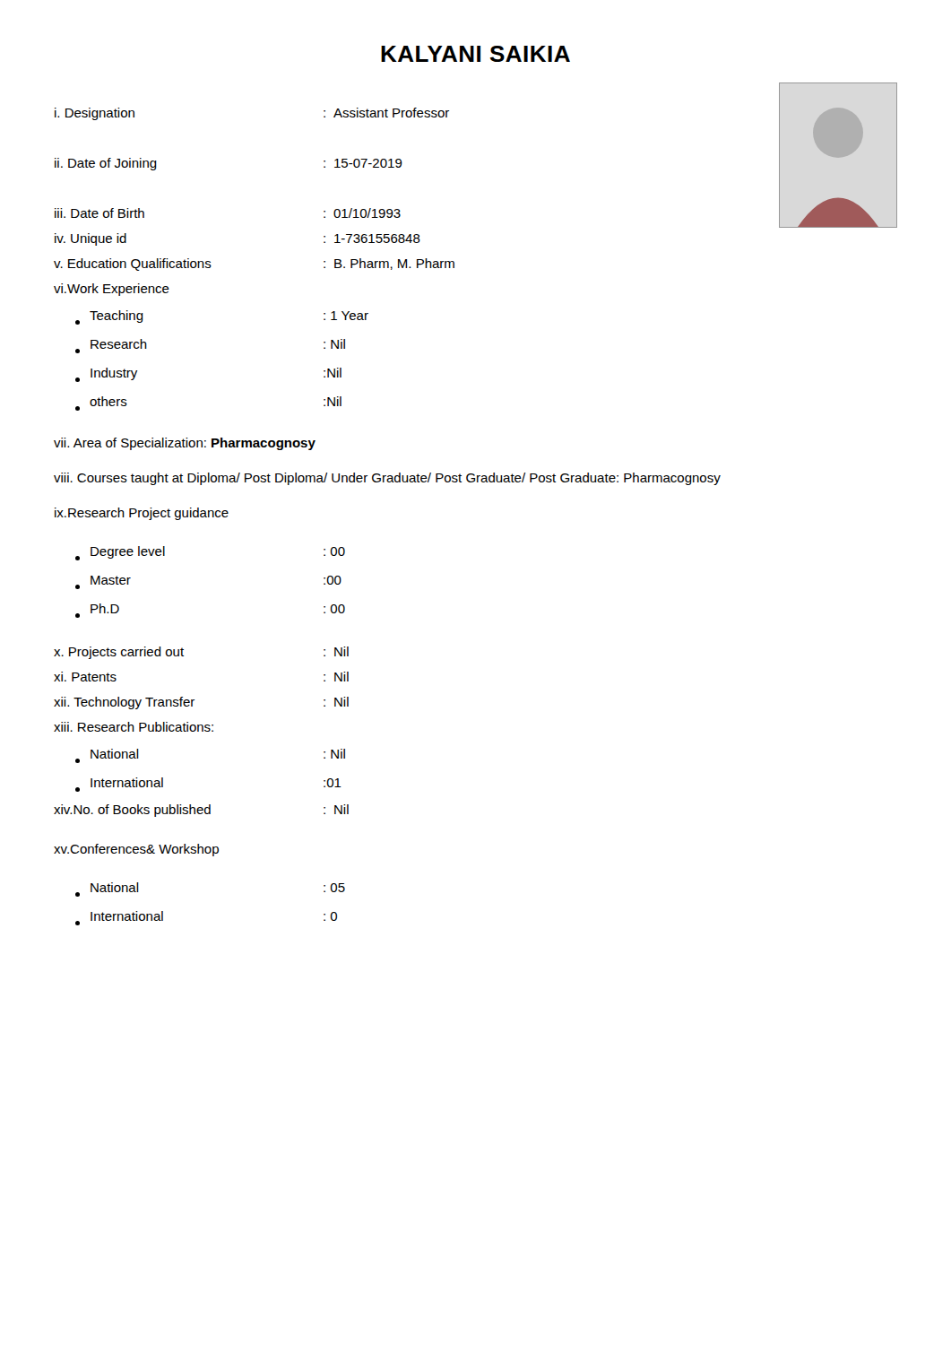KALYANI SAIKIA
| i. Designation | : | Assistant Professor |
| ii. Date of Joining | : | 15-07-2019 |
| iii. Date of Birth | : | 01/10/1993 |
| iv. Unique id | : | 1-7361556848 |
| v. Education Qualifications | : | B. Pharm, M. Pharm |
| vi.Work Experience | | |
| Teaching | : 1 Year |
| Research | : Nil |
| Industry | :Nil |
| others | :Nil |
vii. Area of Specialization: Pharmacognosy
viii. Courses taught at Diploma/ Post Diploma/ Under Graduate/ Post Graduate/ Post Graduate: Pharmacognosy
ix.Research Project guidance
| Degree level | : 00 |
| Master | :00 |
| Ph.D | : 00 |
| x. Projects carried out | : | Nil |
| xi. Patents | : | Nil |
| xii. Technology Transfer | : | Nil |
| xiii. Research Publications: | | |
| National | : Nil |
| International | :01 |
| xiv.No. of Books published | : | Nil |
xv.Conferences& Workshop
| National | : 05 |
| International | : 0 |